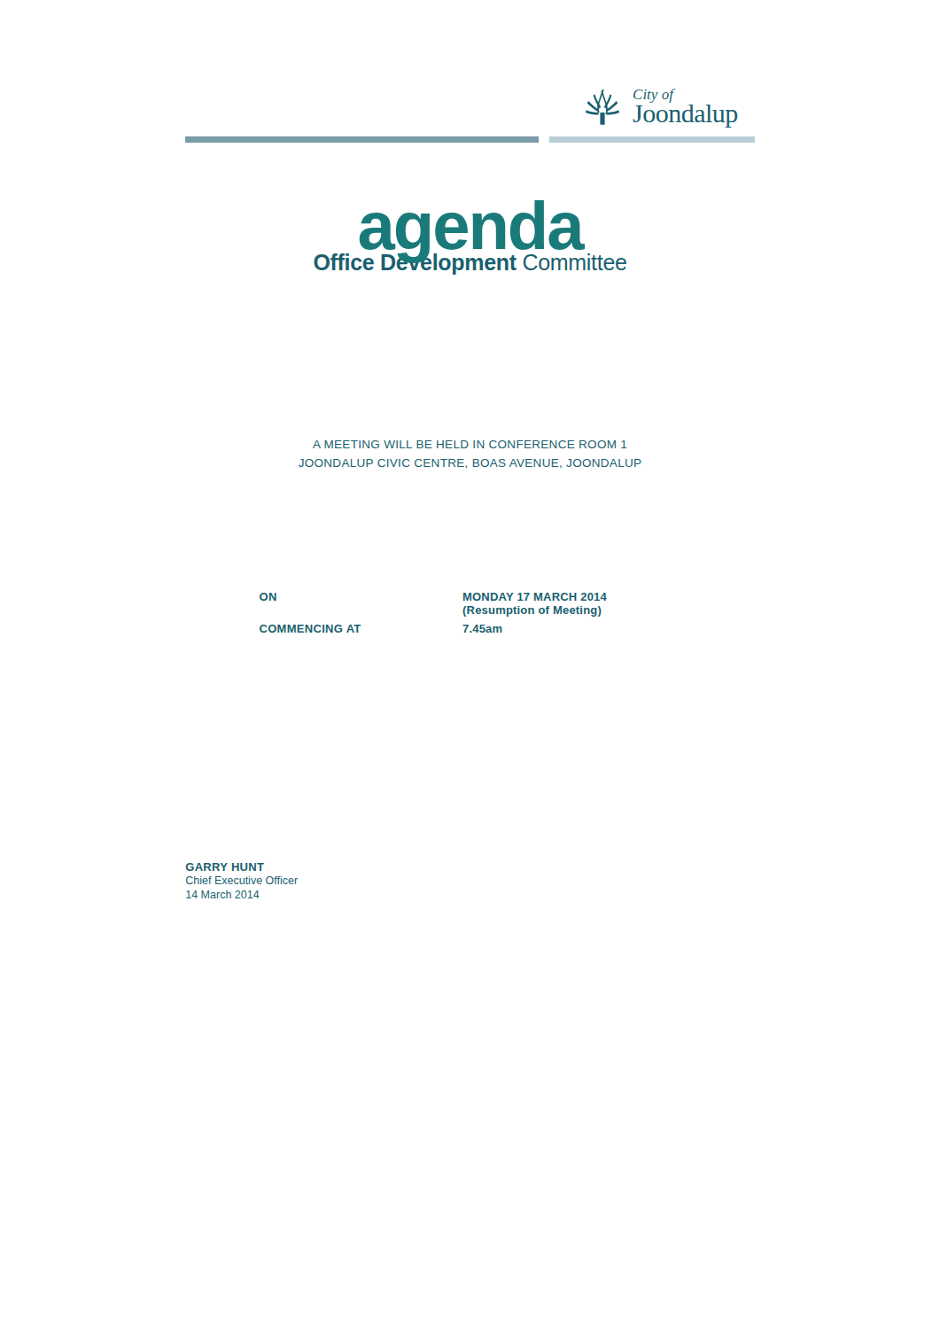City of Joondalup
agenda
Office Development Committee
A MEETING WILL BE HELD IN CONFERENCE ROOM 1
JOONDALUP CIVIC CENTRE, BOAS AVENUE, JOONDALUP
| ON | MONDAY 17 MARCH 2014 (Resumption of Meeting) |
| COMMENCING AT | 7.45am |
GARRY HUNT
Chief Executive Officer
14 March 2014